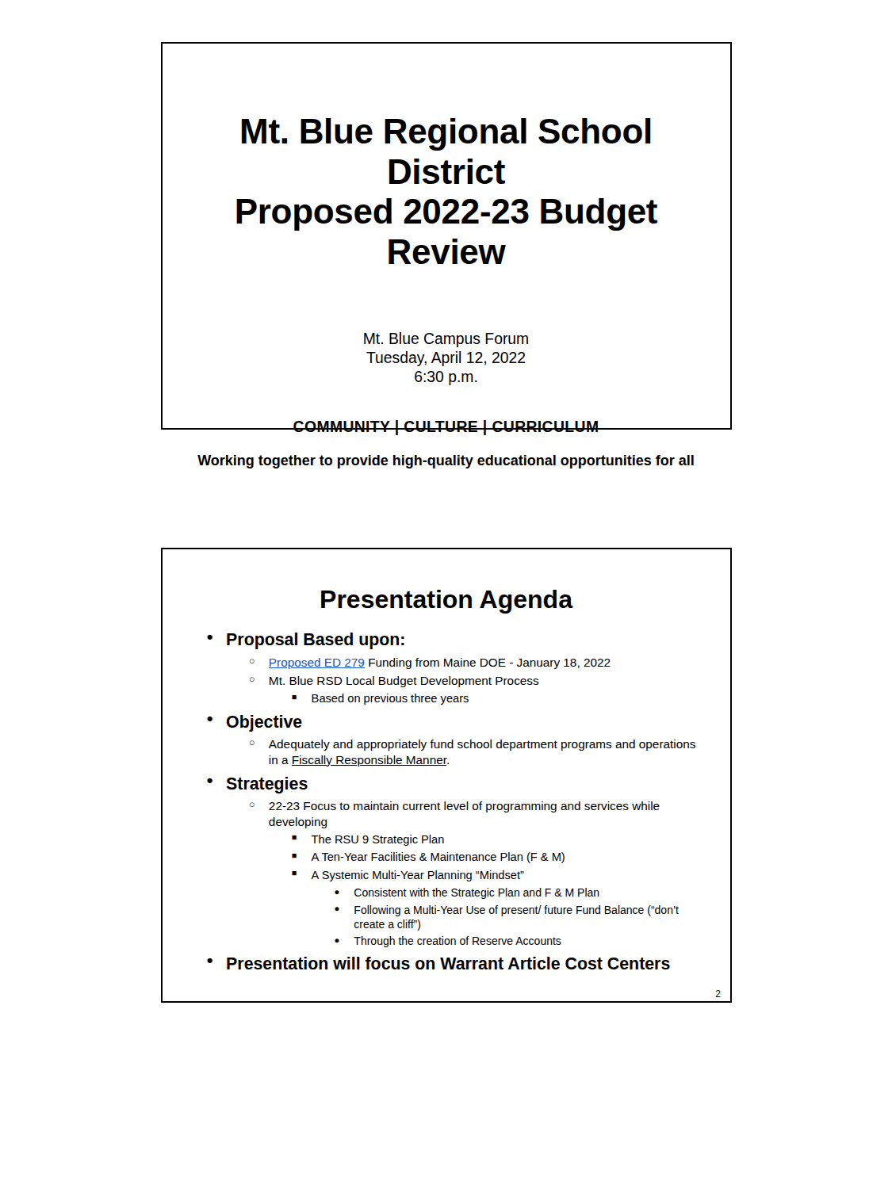Mt. Blue Regional School District
Proposed 2022-23 Budget Review
Mt. Blue Campus Forum
Tuesday, April 12, 2022
6:30 p.m.
COMMUNITY | CULTURE | CURRICULUM
Working together to provide high-quality educational opportunities for all
Presentation Agenda
Proposal Based upon:
Proposed ED 279 Funding from Maine DOE - January 18, 2022
Mt. Blue RSD Local Budget Development Process
Based on previous three years
Objective
Adequately and appropriately fund school department programs and operations in a Fiscally Responsible Manner.
Strategies
22-23 Focus to maintain current level of programming and services while developing
The RSU 9 Strategic Plan
A Ten-Year Facilities & Maintenance Plan (F & M)
A Systemic Multi-Year Planning “Mindset”
Consistent with the Strategic Plan and F & M Plan
Following a Multi-Year Use of present/ future Fund Balance (“don’t create a cliff”)
Through the creation of Reserve Accounts
Presentation will focus on Warrant Article Cost Centers
2